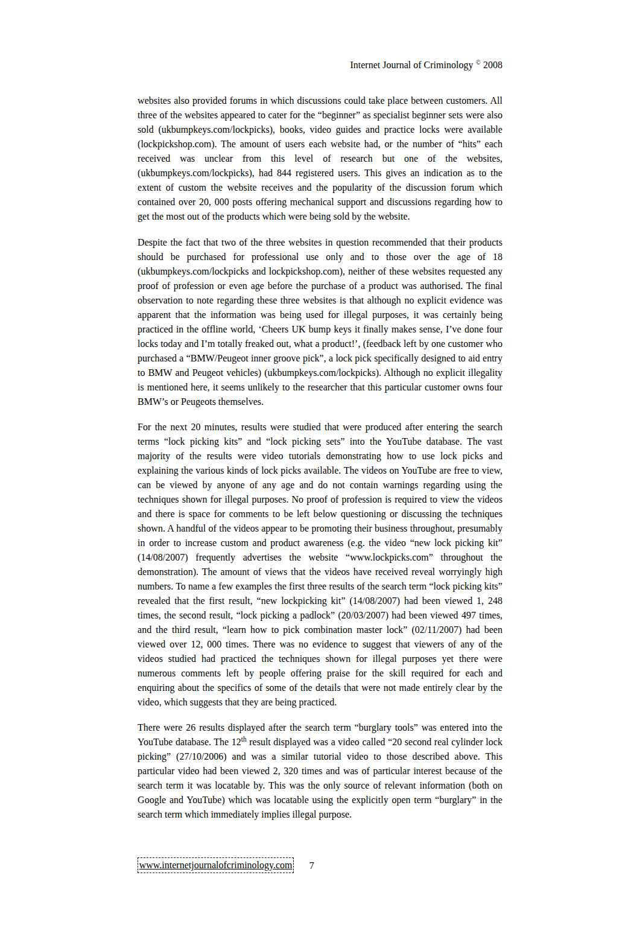Internet Journal of Criminology © 2008
websites also provided forums in which discussions could take place between customers. All three of the websites appeared to cater for the “beginner” as specialist beginner sets were also sold (ukbumpkeys.com/lockpicks), books, video guides and practice locks were available (lockpickshop.com). The amount of users each website had, or the number of “hits” each received was unclear from this level of research but one of the websites, (ukbumpkeys.com/lockpicks), had 844 registered users. This gives an indication as to the extent of custom the website receives and the popularity of the discussion forum which contained over 20, 000 posts offering mechanical support and discussions regarding how to get the most out of the products which were being sold by the website.
Despite the fact that two of the three websites in question recommended that their products should be purchased for professional use only and to those over the age of 18 (ukbumpkeys.com/lockpicks and lockpickshop.com), neither of these websites requested any proof of profession or even age before the purchase of a product was authorised. The final observation to note regarding these three websites is that although no explicit evidence was apparent that the information was being used for illegal purposes, it was certainly being practiced in the offline world, ‘Cheers UK bump keys it finally makes sense, I’ve done four locks today and I’m totally freaked out, what a product!’, (feedback left by one customer who purchased a “BMW/Peugeot inner groove pick”, a lock pick specifically designed to aid entry to BMW and Peugeot vehicles) (ukbumpkeys.com/lockpicks). Although no explicit illegality is mentioned here, it seems unlikely to the researcher that this particular customer owns four BMW’s or Peugeots themselves.
For the next 20 minutes, results were studied that were produced after entering the search terms “lock picking kits” and “lock picking sets” into the YouTube database. The vast majority of the results were video tutorials demonstrating how to use lock picks and explaining the various kinds of lock picks available. The videos on YouTube are free to view, can be viewed by anyone of any age and do not contain warnings regarding using the techniques shown for illegal purposes. No proof of profession is required to view the videos and there is space for comments to be left below questioning or discussing the techniques shown. A handful of the videos appear to be promoting their business throughout, presumably in order to increase custom and product awareness (e.g. the video “new lock picking kit” (14/08/2007) frequently advertises the website “www.lockpicks.com” throughout the demonstration). The amount of views that the videos have received reveal worryingly high numbers. To name a few examples the first three results of the search term “lock picking kits” revealed that the first result, “new lockpicking kit” (14/08/2007) had been viewed 1, 248 times, the second result, “lock picking a padlock” (20/03/2007) had been viewed 497 times, and the third result, “learn how to pick combination master lock” (02/11/2007) had been viewed over 12, 000 times. There was no evidence to suggest that viewers of any of the videos studied had practiced the techniques shown for illegal purposes yet there were numerous comments left by people offering praise for the skill required for each and enquiring about the specifics of some of the details that were not made entirely clear by the video, which suggests that they are being practiced.
There were 26 results displayed after the search term “burglary tools” was entered into the YouTube database. The 12th result displayed was a video called “20 second real cylinder lock picking” (27/10/2006) and was a similar tutorial video to those described above. This particular video had been viewed 2, 320 times and was of particular interest because of the search term it was locatable by. This was the only source of relevant information (both on Google and YouTube) which was locatable using the explicitly open term “burglary” in the search term which immediately implies illegal purpose.
www.internetjournalofcriminology.com 7